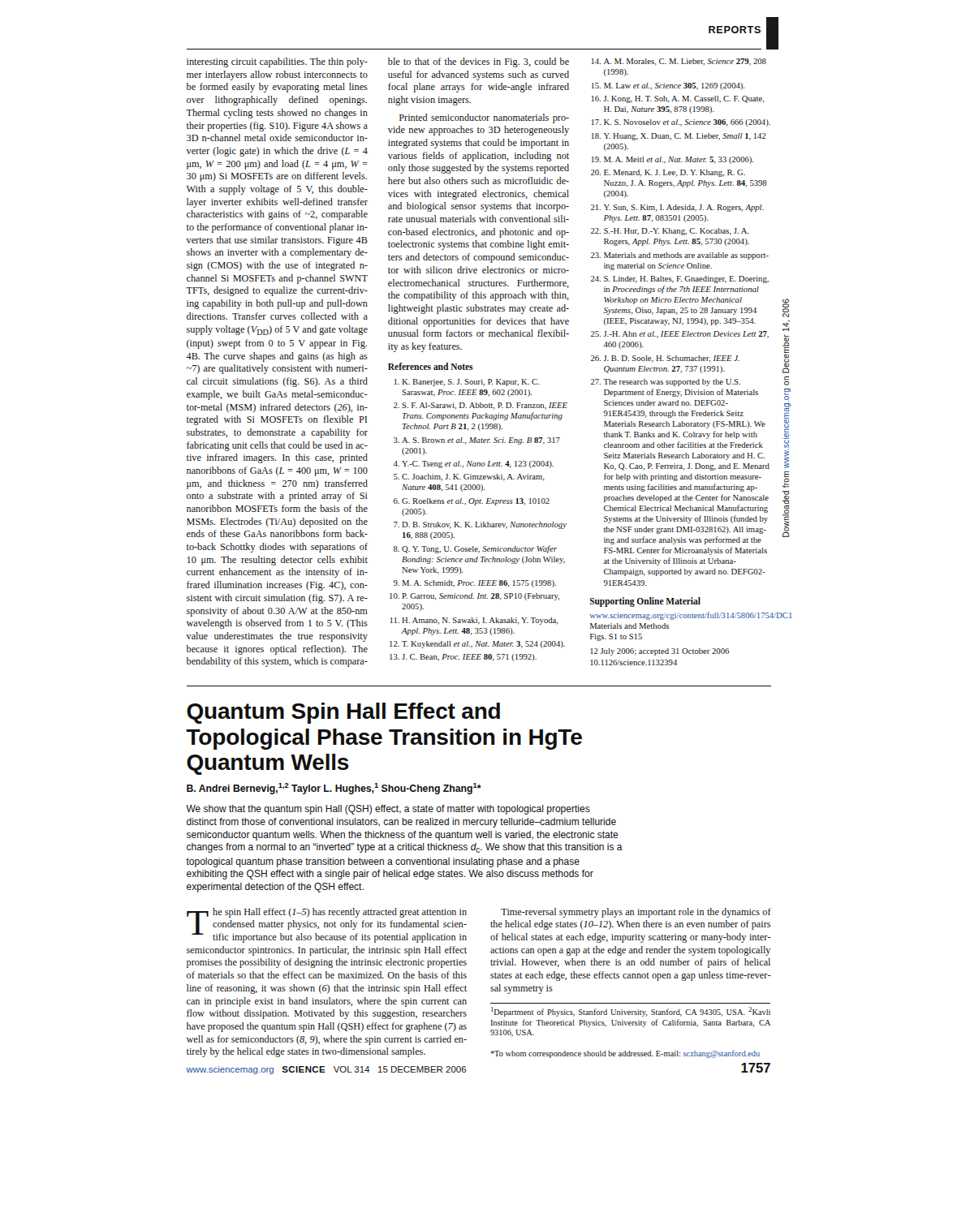REPORTS
Downloaded from www.sciencemag.org on December 14, 2006
interesting circuit capabilities. The thin polymer interlayers allow robust interconnects to be formed easily by evaporating metal lines over lithographically defined openings. Thermal cycling tests showed no changes in their properties (fig. S10). Figure 4A shows a 3D n-channel metal oxide semiconductor inverter (logic gate) in which the drive (L = 4 μm, W = 200 μm) and load (L = 4 μm, W = 30 μm) Si MOSFETs are on different levels. With a supply voltage of 5 V, this double-layer inverter exhibits well-defined transfer characteristics with gains of ~2, comparable to the performance of conventional planar inverters that use similar transistors. Figure 4B shows an inverter with a complementary design (CMOS) with the use of integrated n-channel Si MOSFETs and p-channel SWNT TFTs, designed to equalize the current-driving capability in both pull-up and pull-down directions. Transfer curves collected with a supply voltage (VDD) of 5 V and gate voltage (input) swept from 0 to 5 V appear in Fig. 4B. The curve shapes and gains (as high as ~7) are qualitatively consistent with numerical circuit simulations (fig. S6). As a third example, we built GaAs metal-semiconductor-metal (MSM) infrared detectors (26), integrated with Si MOSFETs on flexible PI substrates, to demonstrate a capability for fabricating unit cells that could be used in active infrared imagers. In this case, printed nanoribbons of GaAs (L = 400 μm, W = 100 μm, and thickness = 270 nm) transferred onto a substrate with a printed array of Si nanoribbon MOSFETs form the basis of the MSMs. Electrodes (Ti/Au) deposited on the ends of these GaAs nanoribbons form back-to-back Schottky diodes with separations of 10 μm. The resulting detector cells exhibit current enhancement as the intensity of infrared illumination increases (Fig. 4C), consistent with circuit simulation (fig. S7). A responsivity of about 0.30 A/W at the 850-nm wavelength is observed from 1 to 5 V. (This value underestimates the true responsivity because it ignores optical reflection). The bendability of this system, which is comparable to that of the devices in Fig. 3, could be useful for advanced systems such as curved focal plane arrays for wide-angle infrared night vision imagers.
Printed semiconductor nanomaterials provide new approaches to 3D heterogeneously integrated systems that could be important in various fields of application, including not only those suggested by the systems reported here but also others such as microfluidic devices with integrated electronics, chemical and biological sensor systems that incorporate unusual materials with conventional silicon-based electronics, and photonic and optoelectronic systems that combine light emitters and detectors of compound semiconductor with silicon drive electronics or microelectromechanical structures. Furthermore, the compatibility of this approach with thin, lightweight plastic substrates may create additional opportunities for devices that have unusual form factors or mechanical flexibility as key features.
References and Notes
K. Banerjee, S. J. Souri, P. Kapur, K. C. Saraswat, Proc. IEEE 89, 602 (2001).
S. F. Al-Sarawi, D. Abbott, P. D. Franzon, IEEE Trans. Components Packaging Manufacturing Technol. Part B 21, 2 (1998).
A. S. Brown et al., Mater. Sci. Eng. B 87, 317 (2001).
Y.-C. Tseng et al., Nano Lett. 4, 123 (2004).
C. Joachim, J. K. Gimzewski, A. Aviram, Nature 408, 541 (2000).
G. Roelkens et al., Opt. Express 13, 10102 (2005).
D. B. Strukov, K. K. Likharev, Nanotechnology 16, 888 (2005).
Q. Y. Tong, U. Gosele, Semiconductor Wafer Bonding: Science and Technology (John Wiley, New York, 1999).
M. A. Schmidt, Proc. IEEE 86, 1575 (1998).
P. Garrou, Semicond. Int. 28, SP10 (February, 2005).
H. Amano, N. Sawaki, I. Akasaki, Y. Toyoda, Appl. Phys. Lett. 48, 353 (1986).
T. Kuykendall et al., Nat. Mater. 3, 524 (2004).
J. C. Bean, Proc. IEEE 80, 571 (1992).
A. M. Morales, C. M. Lieber, Science 279, 208 (1998).
M. Law et al., Science 305, 1269 (2004).
J. Kong, H. T. Soh, A. M. Cassell, C. F. Quate, H. Dai, Nature 395, 878 (1998).
K. S. Novoselov et al., Science 306, 666 (2004).
Y. Huang, X. Duan, C. M. Lieber, Small 1, 142 (2005).
M. A. Meitl et al., Nat. Mater. 5, 33 (2006).
E. Menard, K. J. Lee, D. Y. Khang, R. G. Nuzzo, J. A. Rogers, Appl. Phys. Lett. 84, 5398 (2004).
Y. Sun, S. Kim, I. Adesida, J. A. Rogers, Appl. Phys. Lett. 87, 083501 (2005).
S.-H. Hur, D.-Y. Khang, C. Kocabas, J. A. Rogers, Appl. Phys. Lett. 85, 5730 (2004).
Materials and methods are available as supporting material on Science Online.
S. Linder, H. Baltes, F. Gnaedinger, E. Doering, in Proceedings of the 7th IEEE International Workshop on Micro Electro Mechanical Systems, Oiso, Japan, 25 to 28 January 1994 (IEEE, Piscataway, NJ, 1994), pp. 349–354.
J.-H. Ahn et al., IEEE Electron Devices Lett 27, 460 (2006).
J. B. D. Soole, H. Schumacher, IEEE J. Quantum Electron. 27, 737 (1991).
The research was supported by the U.S. Department of Energy, Division of Materials Sciences under award no. DEFG02-91ER45439, through the Frederick Seitz Materials Research Laboratory (FS-MRL). We thank T. Banks and K. Colravy for help with cleanroom and other facilities at the Frederick Seitz Materials Research Laboratory and H. C. Ko, Q. Cao, P. Ferreira, J. Dong, and E. Menard for help with printing and distortion measurements using facilities and manufacturing approaches developed at the Center for Nanoscale Chemical Electrical Mechanical Manufacturing Systems at the University of Illinois (funded by the NSF under grant DMI-0328162). All imaging and surface analysis was performed at the FS-MRL Center for Microanalysis of Materials at the University of Illinois at Urbana-Champaign, supported by award no. DEFG02-91ER45439.
Supporting Online Material
www.sciencemag.org/cgi/content/full/314/5806/1754/DC1
Materials and Methods
Figs. S1 to S15
12 July 2006; accepted 31 October 2006
10.1126/science.1132394
Quantum Spin Hall Effect and Topological Phase Transition in HgTe Quantum Wells
B. Andrei Bernevig,1,2 Taylor L. Hughes,1 Shou-Cheng Zhang1*
We show that the quantum spin Hall (QSH) effect, a state of matter with topological properties distinct from those of conventional insulators, can be realized in mercury telluride–cadmium telluride semiconductor quantum wells. When the thickness of the quantum well is varied, the electronic state changes from a normal to an “inverted” type at a critical thickness dc. We show that this transition is a topological quantum phase transition between a conventional insulating phase and a phase exhibiting the QSH effect with a single pair of helical edge states. We also discuss methods for experimental detection of the QSH effect.
The spin Hall effect (1–5) has recently attracted great attention in condensed matter physics, not only for its fundamental scientific importance but also because of its potential application in semiconductor spintronics. In particular, the intrinsic spin Hall effect promises the possibility of designing the intrinsic electronic properties of materials so that the effect can be maximized. On the basis of this line of reasoning, it was shown (6) that the intrinsic spin Hall effect can in principle exist in band insulators, where the spin current can flow without dissipation. Motivated by this suggestion, researchers have proposed the quantum spin Hall (QSH) effect for graphene (7) as well as for semiconductors (8, 9), where the spin current is carried entirely by the helical edge states in two-dimensional samples.
Time-reversal symmetry plays an important role in the dynamics of the helical edge states (10–12). When there is an even number of pairs of helical states at each edge, impurity scattering or many-body interactions can open a gap at the edge and render the system topologically trivial. However, when there is an odd number of pairs of helical states at each edge, these effects cannot open a gap unless time-reversal symmetry is
1Department of Physics, Stanford University, Stanford, CA 94305, USA. 2Kavli Institute for Theoretical Physics, University of California, Santa Barbara, CA 93106, USA.
*To whom correspondence should be addressed. E-mail: sczhang@stanford.edu
www.sciencemag.org SCIENCE VOL 314 15 DECEMBER 2006 1757